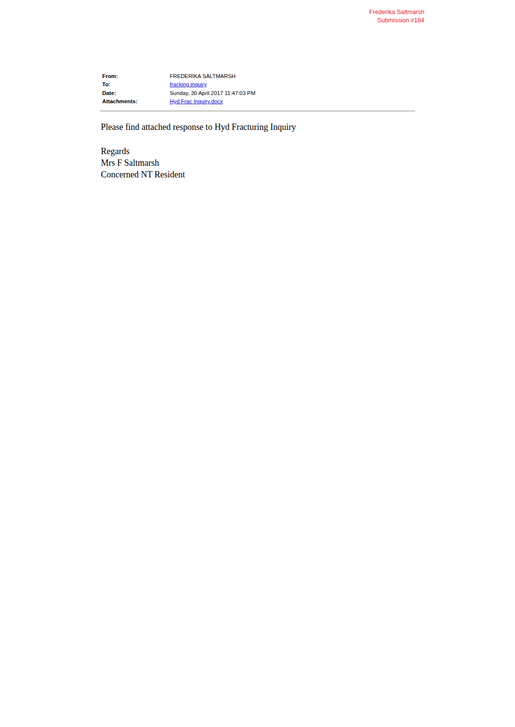Frederika Saltmarsh
Submission #184
| From: | FREDERIKA SALTMARSH |
| To: | fracking inquiry |
| Date: | Sunday, 30 April 2017 11:47:03 PM |
| Attachments: | Hyd Frac Inquiry.docx |
Please find attached response to Hyd Fracturing Inquiry
Regards
Mrs F Saltmarsh
Concerned NT Resident